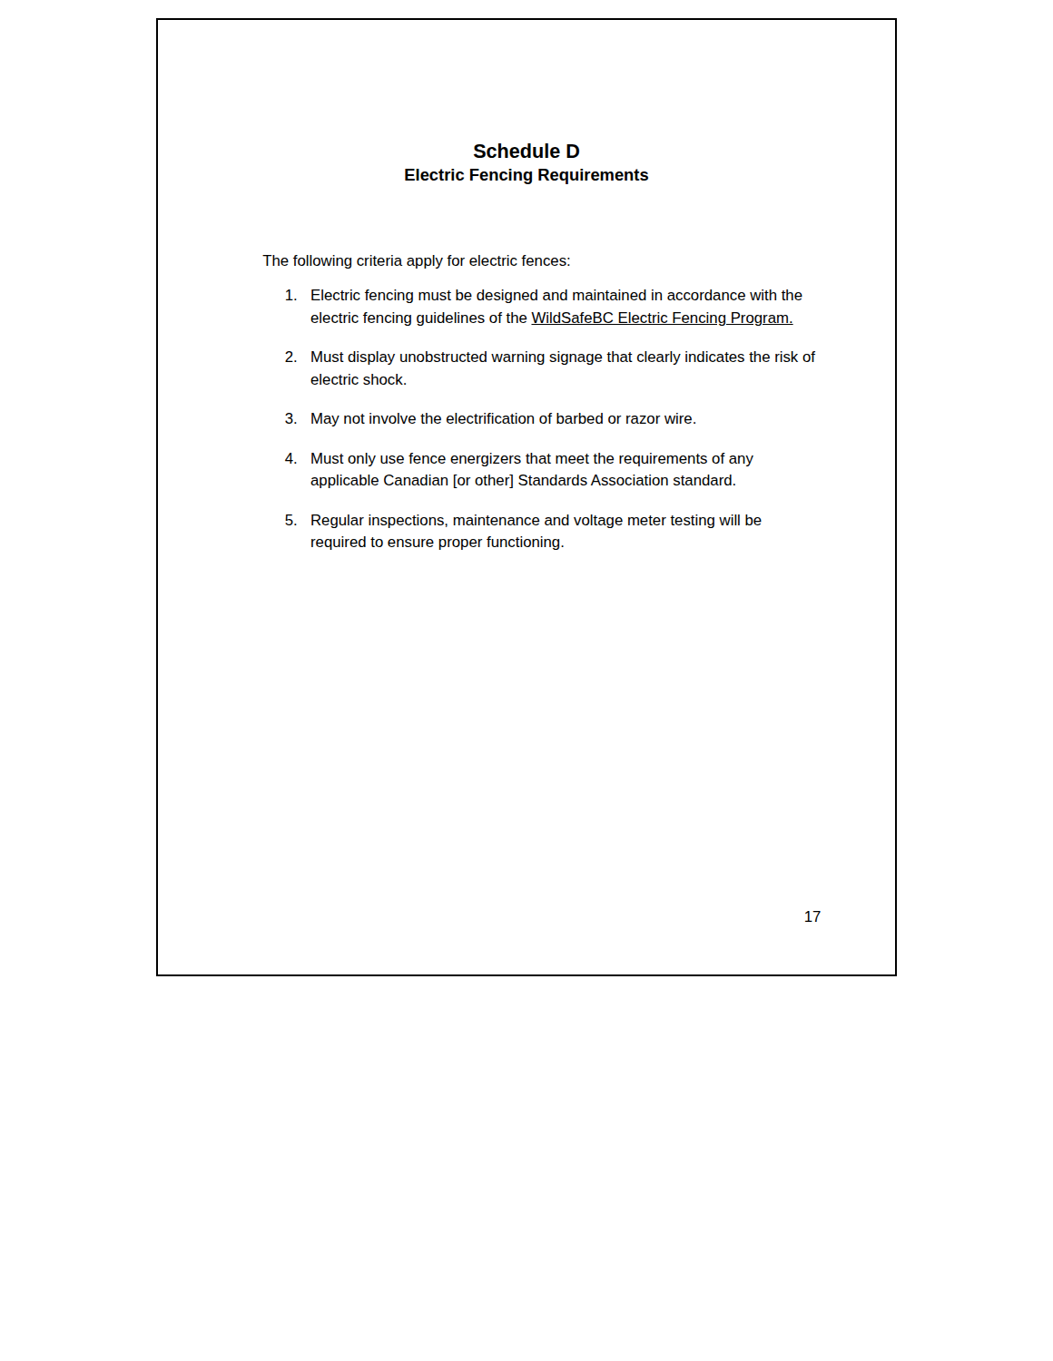Schedule DElectric Fencing Requirements
The following criteria apply for electric fences:
Electric fencing must be designed and maintained in accordance with the electric fencing guidelines of the WildSafeBC Electric Fencing Program.
Must display unobstructed warning signage that clearly indicates the risk of electric shock.
May not involve the electrification of barbed or razor wire.
Must only use fence energizers that meet the requirements of any applicable Canadian [or other] Standards Association standard.
Regular inspections, maintenance and voltage meter testing will be required to ensure proper functioning.
17